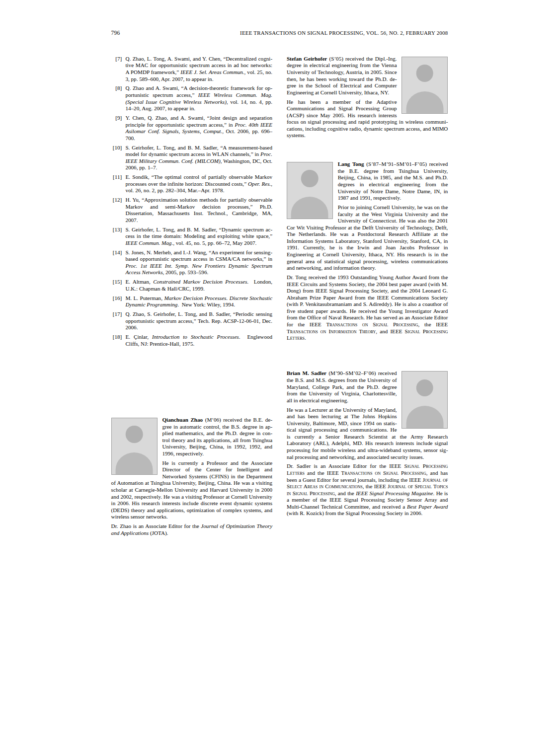796
IEEE Transactions on Signal Processing, Vol. 56, No. 2, February 2008
[7] Q. Zhao, L. Tong, A. Swami, and Y. Chen, “Decentralized cognitive MAC for opportunistic spectrum access in ad hoc networks: A POMDP framework,” IEEE J. Sel. Areas Commun., vol. 25, no. 3, pp. 589–600, Apr. 2007, to appear in.
[8] Q. Zhao and A. Swami, “A decision-theoretic framework for opportunistic spectrum access,” IEEE Wireless Commun. Mag. (Special Issue Cognitive Wireless Networks), vol. 14, no. 4, pp. 14–20, Aug. 2007, to appear in.
[9] Y. Chen, Q. Zhao, and A. Swami, “Joint design and separation principle for opportunistic spectrum access,” in Proc. 40th IEEE Asilomar Conf. Signals, Systems, Comput., Oct. 2006, pp. 696–700.
[10] S. Geirhofer, L. Tong, and B. M. Sadler, “A measurement-based model for dynamic spectrum access in WLAN channels,” in Proc. IEEE Military Commun. Conf. (MILCOM), Washington, DC, Oct. 2006, pp. 1–7.
[11] E. Sondik, “The optimal control of partially observable Markov processes over the infinite horizon: Discounted costs,” Oper. Res., vol. 26, no. 2, pp. 282–304, Mar.–Apr. 1978.
[12] H. Yu, “Approximation solution methods for partially observable Markov and semi-Markov decision processes,” Ph.D. Dissertation, Massachusetts Inst. Technol., Cambridge, MA, 2007.
[13] S. Geirhofer, L. Tong, and B. M. Sadler, “Dynamic spectrum access in the time domain: Modeling and exploiting white space,” IEEE Commun. Mag., vol. 45, no. 5, pp. 66–72, May 2007.
[14] S. Jones, N. Merheb, and I.-J. Wang, “An experiment for sensing-based opportunistic spectrum access in CSMA/CA networks,” in Proc. 1st IEEE Int. Symp. New Frontiers Dynamic Spectrum Access Networks, 2005, pp. 593–596.
[15] E. Altman, Constrained Markov Decision Processes. London, U.K.: Chapman & Hall/CRC, 1999.
[16] M. L. Puterman, Markov Decision Processes. Discrete Stochastic Dynamic Programming. New York: Wiley, 1994.
[17] Q. Zhao, S. Geirhofer, L. Tong, and B. Sadler, “Periodic sensing opportunistic spectrum access,” Tech. Rep. ACSP-12-06-01, Dec. 2006.
[18] E. Çinlar, Introduction to Stochastic Processes. Englewood Cliffs, NJ: Prentice-Hall, 1975.
Qianchuan Zhao (M’06) received the B.E. degree in automatic control, the B.S. degree in applied mathematics, and the Ph.D. degree in control theory and its applications, all from Tsinghua University, Beijing, China, in 1992, 1992, and 1996, respectively.
He is currently a Professor and the Associate Director of the Center for Intelligent and Networked Systems (CFINS) in the Department of Automation at Tsinghua University, Beijing, China. He was a visiting scholar at Carnegie-Mellon University and Harvard University in 2000 and 2002, respectively. He was a visiting Professor at Cornell University in 2006. His research interests include discrete event dynamic systems (DEDS) theory and applications, optimization of complex systems, and wireless sensor networks.
Dr. Zhao is an Associate Editor for the Journal of Optimization Theory and Applications (JOTA).
Stefan Geirhofer (S’05) received the Dipl.-Ing. degree in electrical engineering from the Vienna University of Technology, Austria, in 2005. Since then, he has been working toward the Ph.D. degree in the School of Electrical and Computer Engineering at Cornell University, Ithaca, NY.
He has been a member of the Adaptive Communications and Signal Processing Group (ACSP) since May 2005. His research interests focus on signal processing and rapid prototyping in wireless communications, including cognitive radio, dynamic spectrum access, and MIMO systems.
Lang Tong (S’87–M’91–SM’01–F’05) received the B.E. degree from Tsinghua University, Beijing, China, in 1985, and the M.S. and Ph.D. degrees in electrical engineering from the University of Notre Dame, Notre Dame, IN, in 1987 and 1991, respectively.
Prior to joining Cornell University, he was on the faculty at the West Virginia University and the University of Connecticut. He was also the 2001 Cor Wit Visiting Professor at the Delft University of Technology, Delft, The Netherlands. He was a Postdoctoral Research Affiliate at the Information Systems Laboratory, Stanford University, Stanford, CA, in 1991. Currently, he is the Irwin and Joan Jacobs Professor in Engineering at Cornell University, Ithaca, NY. His research is in the general area of statistical signal processing, wireless communications and networking, and information theory.
Dr. Tong received the 1993 Outstanding Young Author Award from the IEEE Circuits and Systems Society, the 2004 best paper award (with M. Dong) from IEEE Signal Processing Society, and the 2004 Leonard G. Abraham Prize Paper Award from the IEEE Communications Society (with P. Venkitasubramaniam and S. Adireddy). He is also a coauthor of five student paper awards. He received the Young Investigator Award from the Office of Naval Research. He has served as an Associate Editor for the IEEE Transactions on Signal Processing, the IEEE Transactions on Information Theory, and IEEE Signal Processing Letters.
Brian M. Sadler (M’90–SM’02–F’06) received the B.S. and M.S. degrees from the University of Maryland, College Park, and the Ph.D. degree from the University of Virginia, Charlottesville, all in electrical engineering.
He was a Lecturer at the University of Maryland, and has been lecturing at The Johns Hopkins University, Baltimore, MD, since 1994 on statistical signal processing and communications. He is currently a Senior Research Scientist at the Army Research Laboratory (ARL), Adelphi, MD. His research interests include signal processing for mobile wireless and ultra-wideband systems, sensor signal processing and networking, and associated security issues.
Dr. Sadler is an Associate Editor for the IEEE Signal Processing Letters and the IEEE Transactions on Signal Processing, and has been a Guest Editor for several journals, including the IEEE Journal of Select Areas in Communications, the IEEE Journal of Special Topics in Signal Processing, and the IEEE Signal Processing Magazine. He is a member of the IEEE Signal Processing Society Sensor Array and Multi-Channel Technical Committee, and received a Best Paper Award (with R. Kozick) from the Signal Processing Society in 2006.